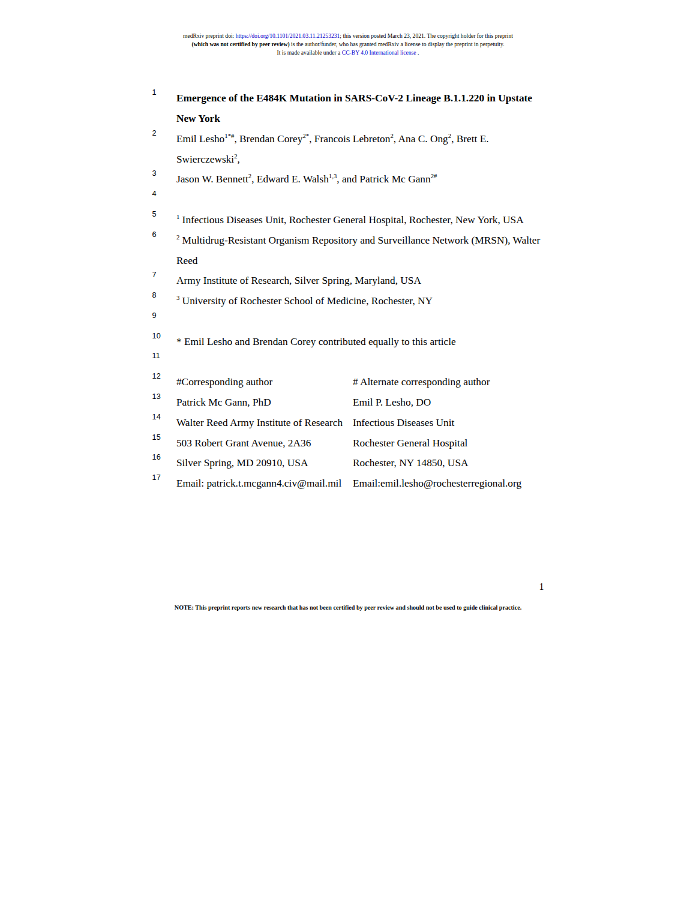medRxiv preprint doi: https://doi.org/10.1101/2021.03.11.21253231; this version posted March 23, 2021. The copyright holder for this preprint
(which was not certified by peer review) is the author/funder, who has granted medRxiv a license to display the preprint in perpetuity.
It is made available under a CC-BY 4.0 International license .
| 1 | Emergence of the E484K Mutation in SARS-CoV-2 Lineage B.1.1.220 in Upstate New York |
| 2 | Emil Lesho 1*# , Brendan Corey 2* , Francois Lebreton 2 , Ana C. Ong 2 , Brett E. Swierczewski 2 , |
| 3 | Jason W. Bennett 2 , Edward E. Walsh 1,3 , and Patrick Mc Gann 2# |
| 4 | |
| 5 | 1 Infectious Diseases Unit, Rochester General Hospital, Rochester, New York, USA |
| 6 | 2 Multidrug-Resistant Organism Repository and Surveillance Network (MRSN), Walter Reed |
| 7 | Army Institute of Research, Silver Spring, Maryland, USA |
| 8 | 3 University of Rochester School of Medicine, Rochester, NY |
| 9 | |
| 10 | * Emil Lesho and Brendan Corey contributed equally to this article |
| 11 | |
| 12 | / #Corresponding author / # Alternate corresponding author / |
| 13 | / Patrick Mc Gann, PhD / Emil P. Lesho, DO / |
| 14 | / Walter Reed Army Institute of Research / Infectious Diseases Unit / |
| 15 | / 503 Robert Grant Avenue, 2A36 / Rochester General Hospital / |
| 16 | / Silver Spring, MD 20910, USA / Rochester, NY 14850, USA / |
| 17 | / Email: patrick.t.mcgann4.civ@mail.mil / Email:emil.lesho@rochesterregional.org / |
1
NOTE: This preprint reports new research that has not been certified by peer review and should not be used to guide clinical practice.